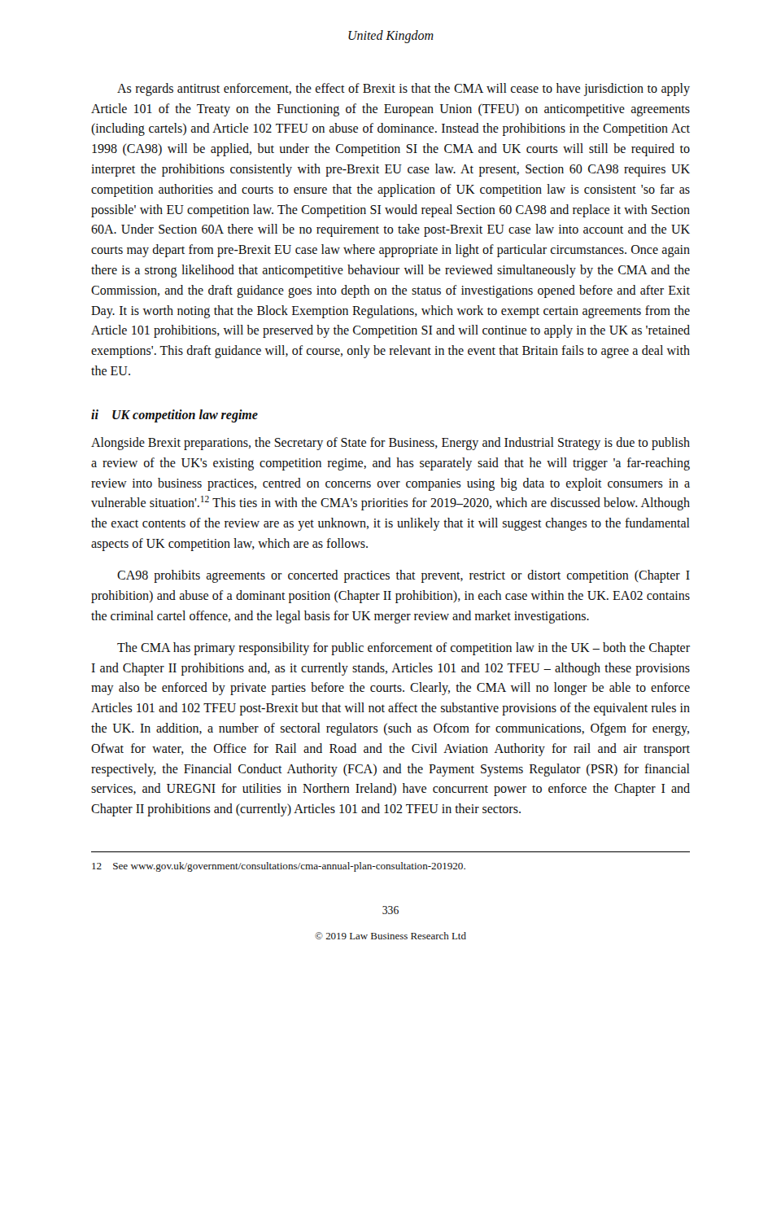United Kingdom
As regards antitrust enforcement, the effect of Brexit is that the CMA will cease to have jurisdiction to apply Article 101 of the Treaty on the Functioning of the European Union (TFEU) on anticompetitive agreements (including cartels) and Article 102 TFEU on abuse of dominance. Instead the prohibitions in the Competition Act 1998 (CA98) will be applied, but under the Competition SI the CMA and UK courts will still be required to interpret the prohibitions consistently with pre-Brexit EU case law. At present, Section 60 CA98 requires UK competition authorities and courts to ensure that the application of UK competition law is consistent 'so far as possible' with EU competition law. The Competition SI would repeal Section 60 CA98 and replace it with Section 60A. Under Section 60A there will be no requirement to take post-Brexit EU case law into account and the UK courts may depart from pre-Brexit EU case law where appropriate in light of particular circumstances. Once again there is a strong likelihood that anticompetitive behaviour will be reviewed simultaneously by the CMA and the Commission, and the draft guidance goes into depth on the status of investigations opened before and after Exit Day. It is worth noting that the Block Exemption Regulations, which work to exempt certain agreements from the Article 101 prohibitions, will be preserved by the Competition SI and will continue to apply in the UK as 'retained exemptions'. This draft guidance will, of course, only be relevant in the event that Britain fails to agree a deal with the EU.
ii UK competition law regime
Alongside Brexit preparations, the Secretary of State for Business, Energy and Industrial Strategy is due to publish a review of the UK's existing competition regime, and has separately said that he will trigger 'a far-reaching review into business practices, centred on concerns over companies using big data to exploit consumers in a vulnerable situation'.12 This ties in with the CMA's priorities for 2019–2020, which are discussed below. Although the exact contents of the review are as yet unknown, it is unlikely that it will suggest changes to the fundamental aspects of UK competition law, which are as follows.
CA98 prohibits agreements or concerted practices that prevent, restrict or distort competition (Chapter I prohibition) and abuse of a dominant position (Chapter II prohibition), in each case within the UK. EA02 contains the criminal cartel offence, and the legal basis for UK merger review and market investigations.
The CMA has primary responsibility for public enforcement of competition law in the UK – both the Chapter I and Chapter II prohibitions and, as it currently stands, Articles 101 and 102 TFEU – although these provisions may also be enforced by private parties before the courts. Clearly, the CMA will no longer be able to enforce Articles 101 and 102 TFEU post-Brexit but that will not affect the substantive provisions of the equivalent rules in the UK. In addition, a number of sectoral regulators (such as Ofcom for communications, Ofgem for energy, Ofwat for water, the Office for Rail and Road and the Civil Aviation Authority for rail and air transport respectively, the Financial Conduct Authority (FCA) and the Payment Systems Regulator (PSR) for financial services, and UREGNI for utilities in Northern Ireland) have concurrent power to enforce the Chapter I and Chapter II prohibitions and (currently) Articles 101 and 102 TFEU in their sectors.
12 See www.gov.uk/government/consultations/cma-annual-plan-consultation-201920.
336
© 2019 Law Business Research Ltd